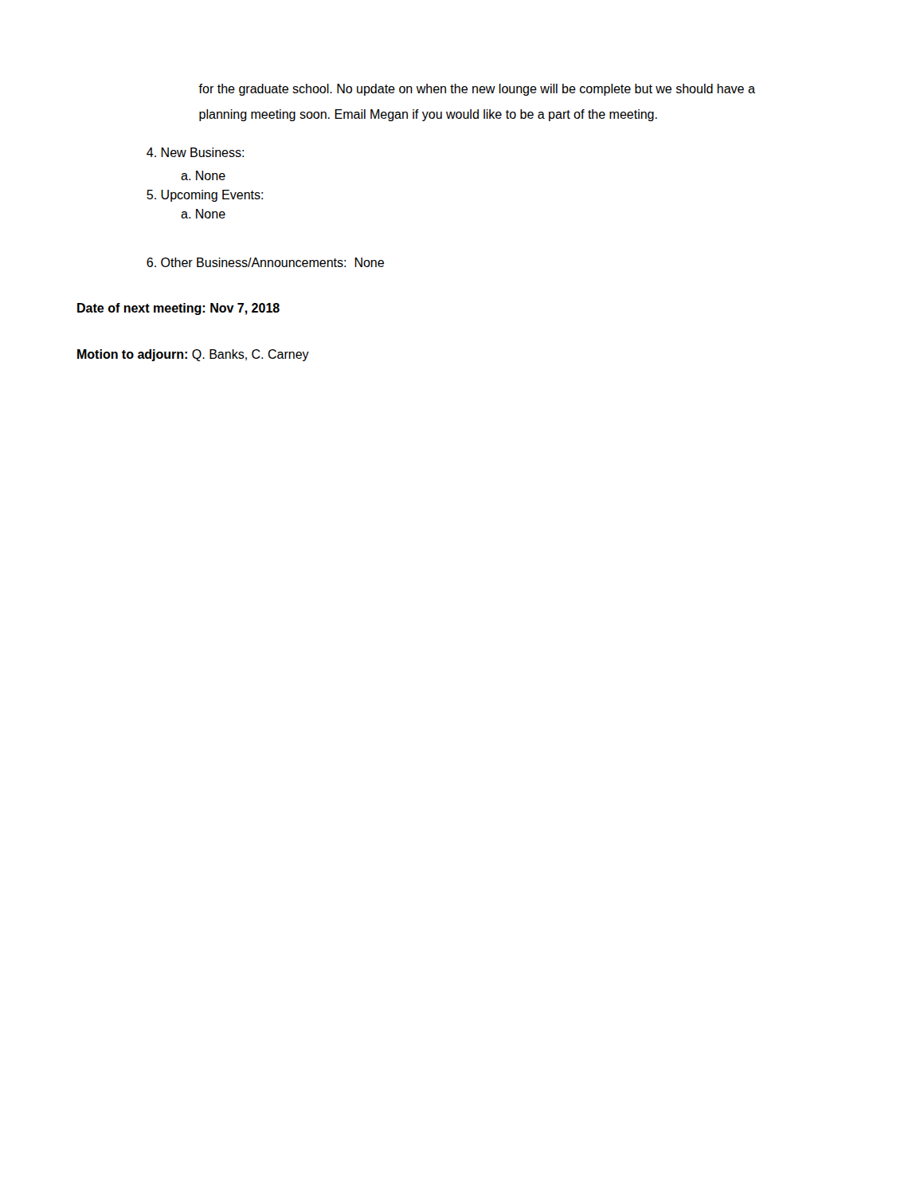for the graduate school. No update on when the new lounge will be complete but we should have a planning meeting soon. Email Megan if you would like to be a part of the meeting.
New Business:
None
Upcoming Events:
None
Other Business/Announcements: None
Date of next meeting: Nov 7, 2018
Motion to adjourn: Q. Banks, C. Carney